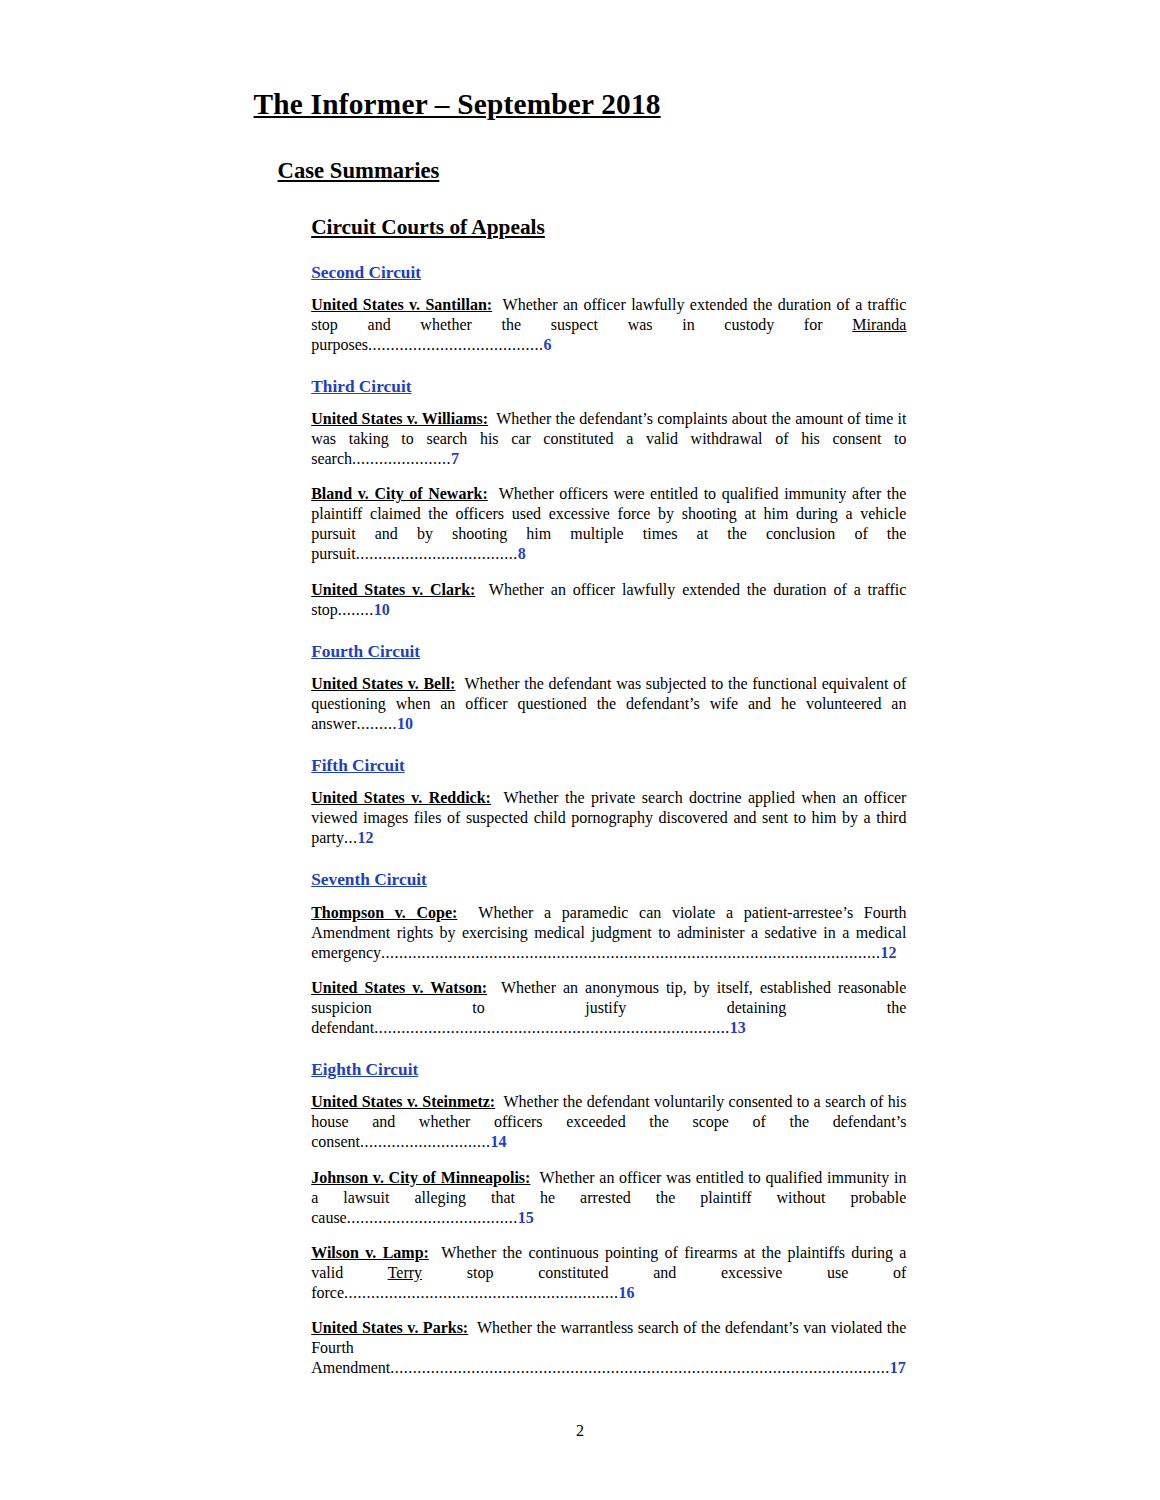The Informer – September 2018
Case Summaries
Circuit Courts of Appeals
Second Circuit
United States v. Santillan: Whether an officer lawfully extended the duration of a traffic stop and whether the suspect was in custody for Miranda purposes....................................... 6
Third Circuit
United States v. Williams: Whether the defendant’s complaints about the amount of time it was taking to search his car constituted a valid withdrawal of his consent to search...................... 7
Bland v. City of Newark: Whether officers were entitled to qualified immunity after the plaintiff claimed the officers used excessive force by shooting at him during a vehicle pursuit and by shooting him multiple times at the conclusion of the pursuit.................................... 8
United States v. Clark: Whether an officer lawfully extended the duration of a traffic stop........ 10
Fourth Circuit
United States v. Bell: Whether the defendant was subjected to the functional equivalent of questioning when an officer questioned the defendant’s wife and he volunteered an answer......... 10
Fifth Circuit
United States v. Reddick: Whether the private search doctrine applied when an officer viewed images files of suspected child pornography discovered and sent to him by a third party... 12
Seventh Circuit
Thompson v. Cope: Whether a paramedic can violate a patient-arrestee’s Fourth Amendment rights by exercising medical judgment to administer a sedative in a medical emergency............................................................................................................... 12
United States v. Watson: Whether an anonymous tip, by itself, established reasonable suspicion to justify detaining the defendant............................................................................... 13
Eighth Circuit
United States v. Steinmetz: Whether the defendant voluntarily consented to a search of his house and whether officers exceeded the scope of the defendant’s consent............................. 14
Johnson v. City of Minneapolis: Whether an officer was entitled to qualified immunity in a lawsuit alleging that he arrested the plaintiff without probable cause...................................... 15
Wilson v. Lamp: Whether the continuous pointing of firearms at the plaintiffs during a valid Terry stop constituted and excessive use of force............................................................. 16
United States v. Parks: Whether the warrantless search of the defendant’s van violated the Fourth Amendment............................................................................................................... 17
2